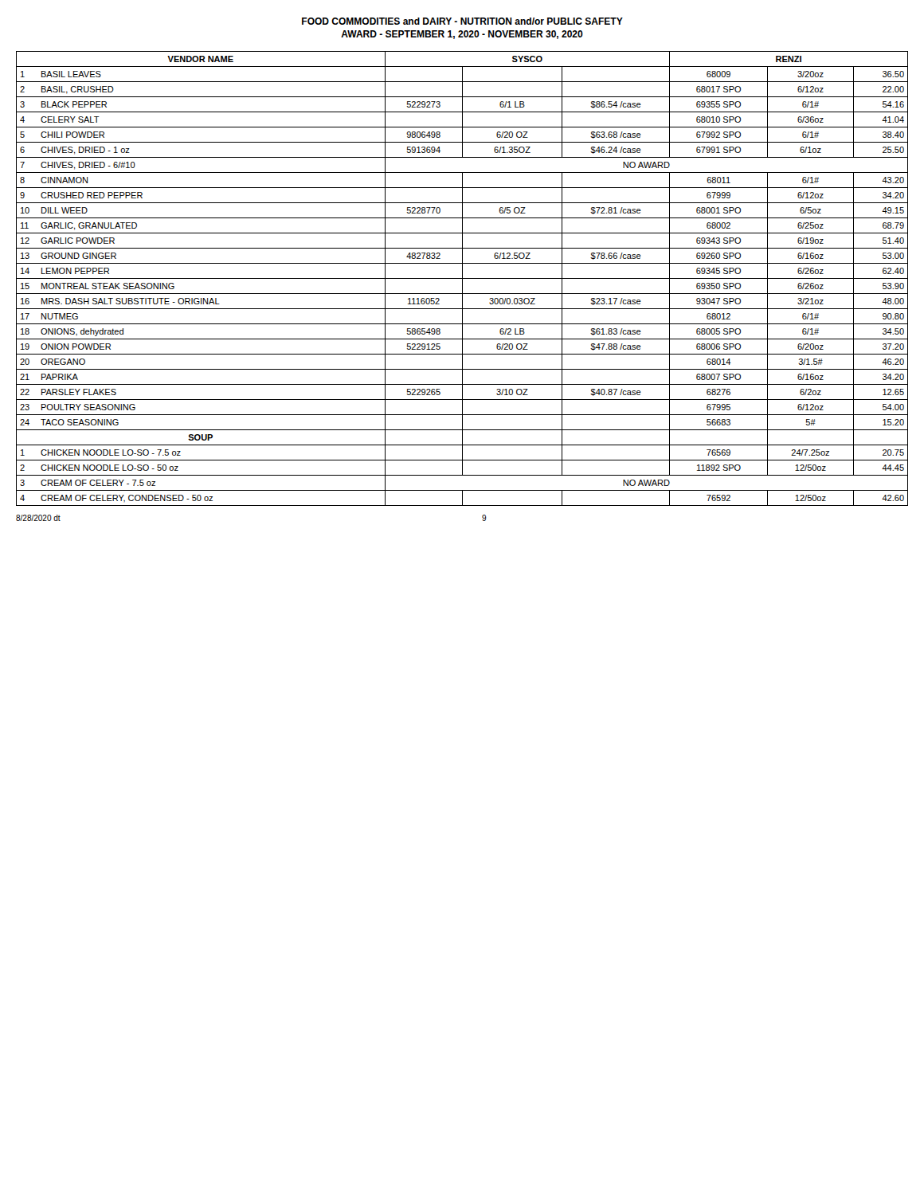FOOD COMMODITIES and DAIRY - NUTRITION and/or PUBLIC SAFETY
AWARD - SEPTEMBER 1, 2020 - NOVEMBER 30, 2020
| VENDOR NAME | SYSCO | RENZI |
| --- | --- | --- |
| 1 | BASIL LEAVES | | | | 68009 | 3/20oz | 36.50 |
| 2 | BASIL, CRUSHED | | | | 68017 SPO | 6/12oz | 22.00 |
| 3 | BLACK PEPPER | 5229273 | 6/1 LB | $86.54 /case | 69355 SPO | 6/1# | 54.16 |
| 4 | CELERY SALT | | | | 68010 SPO | 6/36oz | 41.04 |
| 5 | CHILI POWDER | 9806498 | 6/20 OZ | $63.68 /case | 67992 SPO | 6/1# | 38.40 |
| 6 | CHIVES, DRIED - 1 oz | 5913694 | 6/1.35OZ | $46.24 /case | 67991 SPO | 6/1oz | 25.50 |
| 7 | CHIVES, DRIED - 6/#10 | NO AWARD |
| 8 | CINNAMON | | | | 68011 | 6/1# | 43.20 |
| 9 | CRUSHED RED PEPPER | | | | 67999 | 6/12oz | 34.20 |
| 10 | DILL WEED | 5228770 | 6/5 OZ | $72.81 /case | 68001 SPO | 6/5oz | 49.15 |
| 11 | GARLIC, GRANULATED | | | | 68002 | 6/25oz | 68.79 |
| 12 | GARLIC POWDER | | | | 69343 SPO | 6/19oz | 51.40 |
| 13 | GROUND GINGER | 4827832 | 6/12.5OZ | $78.66 /case | 69260 SPO | 6/16oz | 53.00 |
| 14 | LEMON PEPPER | | | | 69345 SPO | 6/26oz | 62.40 |
| 15 | MONTREAL STEAK SEASONING | | | | 69350 SPO | 6/26oz | 53.90 |
| 16 | MRS. DASH SALT SUBSTITUTE - ORIGINAL | 1116052 | 300/0.03OZ | $23.17 /case | 93047 SPO | 3/21oz | 48.00 |
| 17 | NUTMEG | | | | 68012 | 6/1# | 90.80 |
| 18 | ONIONS, dehydrated | 5865498 | 6/2 LB | $61.83 /case | 68005 SPO | 6/1# | 34.50 |
| 19 | ONION POWDER | 5229125 | 6/20 OZ | $47.88 /case | 68006 SPO | 6/20oz | 37.20 |
| 20 | OREGANO | | | | 68014 | 3/1.5# | 46.20 |
| 21 | PAPRIKA | | | | 68007 SPO | 6/16oz | 34.20 |
| 22 | PARSLEY FLAKES | 5229265 | 3/10 OZ | $40.87 /case | 68276 | 6/2oz | 12.65 |
| 23 | POULTRY SEASONING | | | | 67995 | 6/12oz | 54.00 |
| 24 | TACO SEASONING | | | | 56683 | 5# | 15.20 |
| SOUP | | | | | | |
| 1 | CHICKEN NOODLE LO-SO - 7.5 oz | | | | 76569 | 24/7.25oz | 20.75 |
| 2 | CHICKEN NOODLE LO-SO - 50 oz | | | | 11892 SPO | 12/50oz | 44.45 |
| 3 | CREAM OF CELERY - 7.5 oz | NO AWARD |
| 4 | CREAM OF CELERY, CONDENSED - 50 oz | | | | 76592 | 12/50oz | 42.60 |
8/28/2020 dt 9